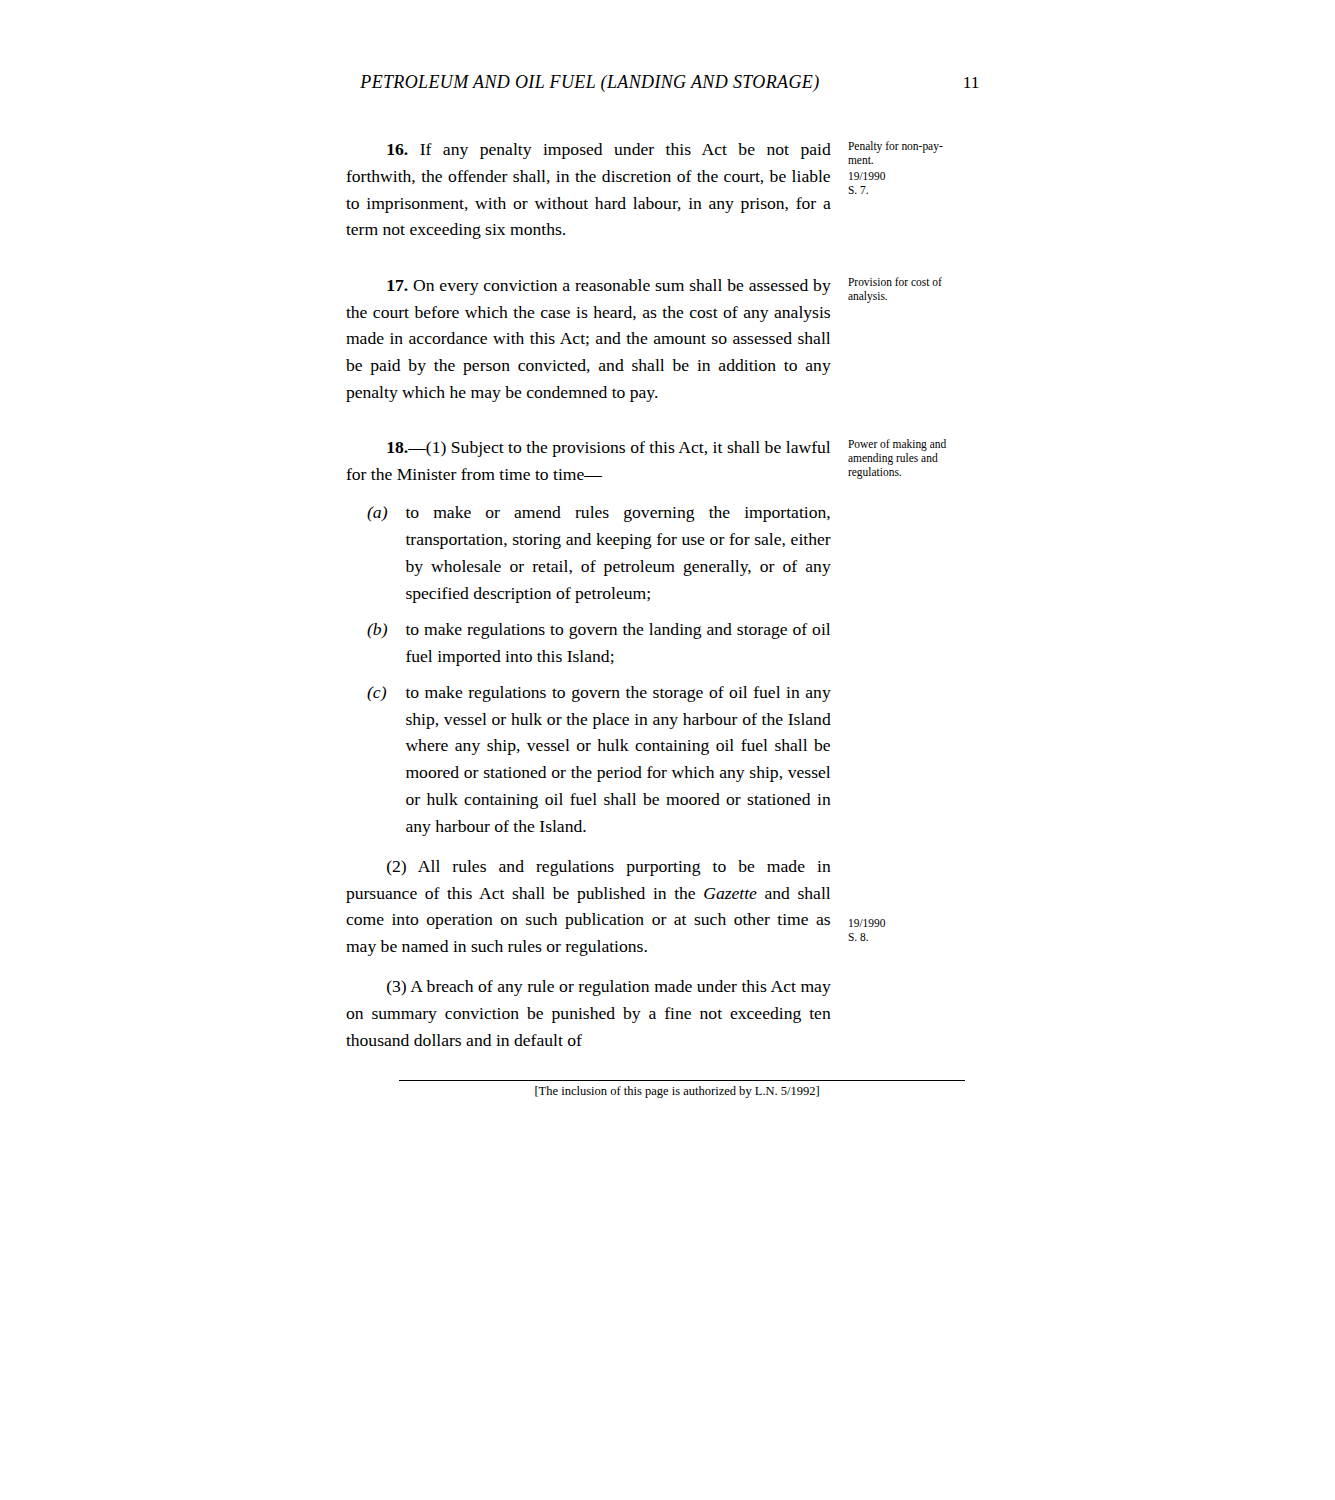PETROLEUM AND OIL FUEL (LANDING AND STORAGE)
11
16. If any penalty imposed under this Act be not paid forthwith, the offender shall, in the discretion of the court, be liable to imprisonment, with or without hard labour, in any prison, for a term not exceeding six months.
Penalty for non-pay-
ment.
19/1990
S. 7.
17. On every conviction a reasonable sum shall be assessed by the court before which the case is heard, as the cost of any analysis made in accordance with this Act; and the amount so assessed shall be paid by the person convicted, and shall be in addition to any penalty which he may be condemned to pay.
Provision for cost of analysis.
18.—(1) Subject to the provisions of this Act, it shall be lawful for the Minister from time to time—
(a) to make or amend rules governing the importation, transportation, storing and keeping for use or for sale, either by wholesale or retail, of petroleum generally, or of any specified description of petroleum;
(b) to make regulations to govern the landing and storage of oil fuel imported into this Island;
(c) to make regulations to govern the storage of oil fuel in any ship, vessel or hulk or the place in any harbour of the Island where any ship, vessel or hulk containing oil fuel shall be moored or stationed or the period for which any ship, vessel or hulk containing oil fuel shall be moored or stationed in any harbour of the Island.
(2) All rules and regulations purporting to be made in pursuance of this Act shall be published in the Gazette and shall come into operation on such publication or at such other time as may be named in such rules or regulations.
(3) A breach of any rule or regulation made under this Act may on summary conviction be punished by a fine not exceeding ten thousand dollars and in default of
Power of making and amending rules and regulations.
19/1990
S. 8.
[The inclusion of this page is authorized by L.N. 5/1992]